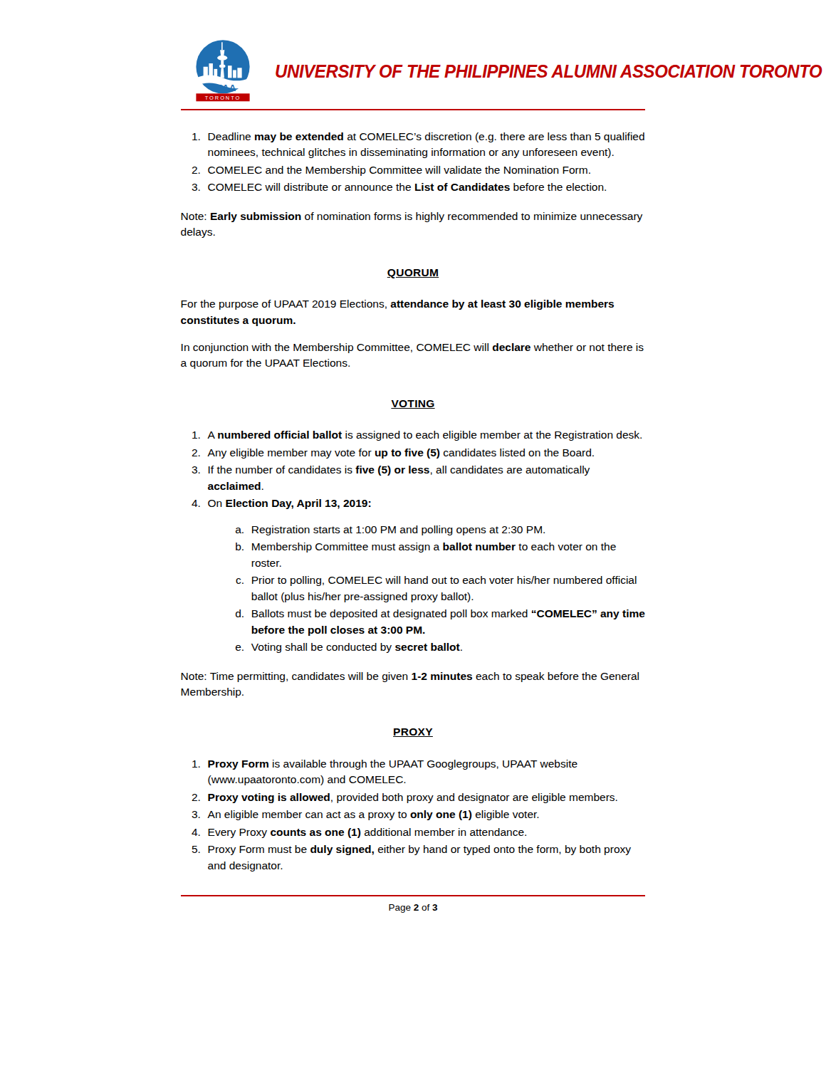UPAA TORONTO
UNIVERSITY OF THE PHILIPPINES ALUMNI ASSOCIATION TORONTO
Deadline may be extended at COMELEC’s discretion (e.g. there are less than 5 qualified nominees, technical glitches in disseminating information or any unforeseen event).
COMELEC and the Membership Committee will validate the Nomination Form.
COMELEC will distribute or announce the List of Candidates before the election.
Note: Early submission of nomination forms is highly recommended to minimize unnecessary delays.
QUORUM
For the purpose of UPAAT 2019 Elections, attendance by at least 30 eligible members constitutes a quorum.
In conjunction with the Membership Committee, COMELEC will declare whether or not there is a quorum for the UPAAT Elections.
VOTING
A numbered official ballot is assigned to each eligible member at the Registration desk.
Any eligible member may vote for up to five (5) candidates listed on the Board.
If the number of candidates is five (5) or less, all candidates are automatically acclaimed.
On Election Day, April 13, 2019:
Registration starts at 1:00 PM and polling opens at 2:30 PM.
Membership Committee must assign a ballot number to each voter on the roster.
Prior to polling, COMELEC will hand out to each voter his/her numbered official ballot (plus his/her pre-assigned proxy ballot).
Ballots must be deposited at designated poll box marked “COMELEC” any time before the poll closes at 3:00 PM.
Voting shall be conducted by secret ballot.
Note: Time permitting, candidates will be given 1-2 minutes each to speak before the General Membership.
PROXY
Proxy Form is available through the UPAAT Googlegroups, UPAAT website (www.upaatoronto.com) and COMELEC.
Proxy voting is allowed, provided both proxy and designator are eligible members.
An eligible member can act as a proxy to only one (1) eligible voter.
Every Proxy counts as one (1) additional member in attendance.
Proxy Form must be duly signed, either by hand or typed onto the form, by both proxy and designator.
Page 2 of 3